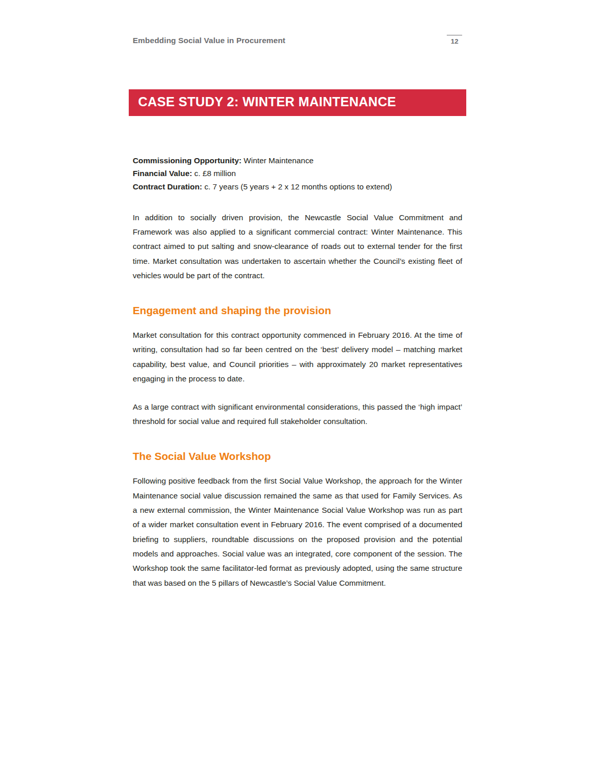Embedding Social Value in Procurement
12
CASE STUDY 2: WINTER MAINTENANCE
Commissioning Opportunity: Winter Maintenance
Financial Value: c. £8 million
Contract Duration: c. 7 years (5 years + 2 x 12 months options to extend)
In addition to socially driven provision, the Newcastle Social Value Commitment and Framework was also applied to a significant commercial contract: Winter Maintenance. This contract aimed to put salting and snow‑clearance of roads out to external tender for the first time. Market consultation was undertaken to ascertain whether the Council’s existing fleet of vehicles would be part of the contract.
Engagement and shaping the provision
Market consultation for this contract opportunity commenced in February 2016. At the time of writing, consultation had so far been centred on the ‘best’ delivery model – matching market capability, best value, and Council priorities – with approximately 20 market representatives engaging in the process to date.
As a large contract with significant environmental considerations, this passed the ‘high impact’ threshold for social value and required full stakeholder consultation.
The Social Value Workshop
Following positive feedback from the first Social Value Workshop, the approach for the Winter Maintenance social value discussion remained the same as that used for Family Services. As a new external commission, the Winter Maintenance Social Value Workshop was run as part of a wider market consultation event in February 2016. The event comprised of a documented briefing to suppliers, roundtable discussions on the proposed provision and the potential models and approaches. Social value was an integrated, core component of the session. The Workshop took the same facilitator‑led format as previously adopted, using the same structure that was based on the 5 pillars of Newcastle’s Social Value Commitment.